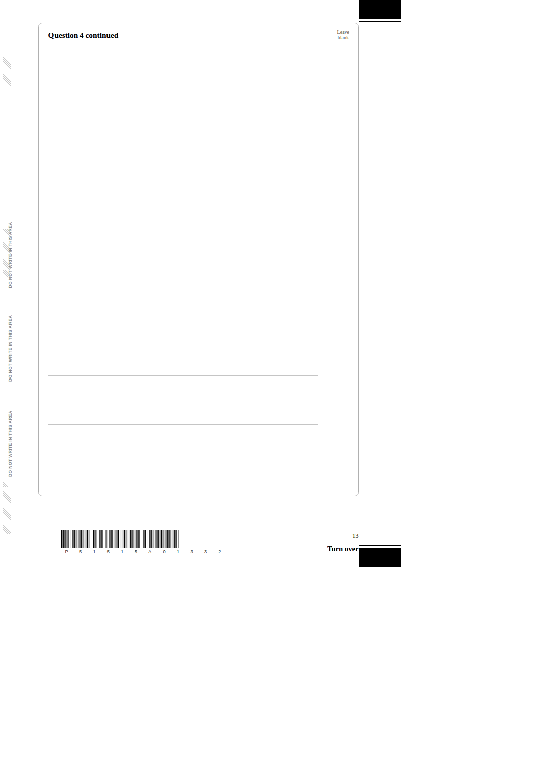DO NOT WRITE IN THIS AREA DO NOT WRITE IN THIS AREA
DO NOT WRITE IN THIS AREA
Question 4 continued
Leave
blank
P 5 1 5 1 5 A 0 1 3 3 2
13
Turn over